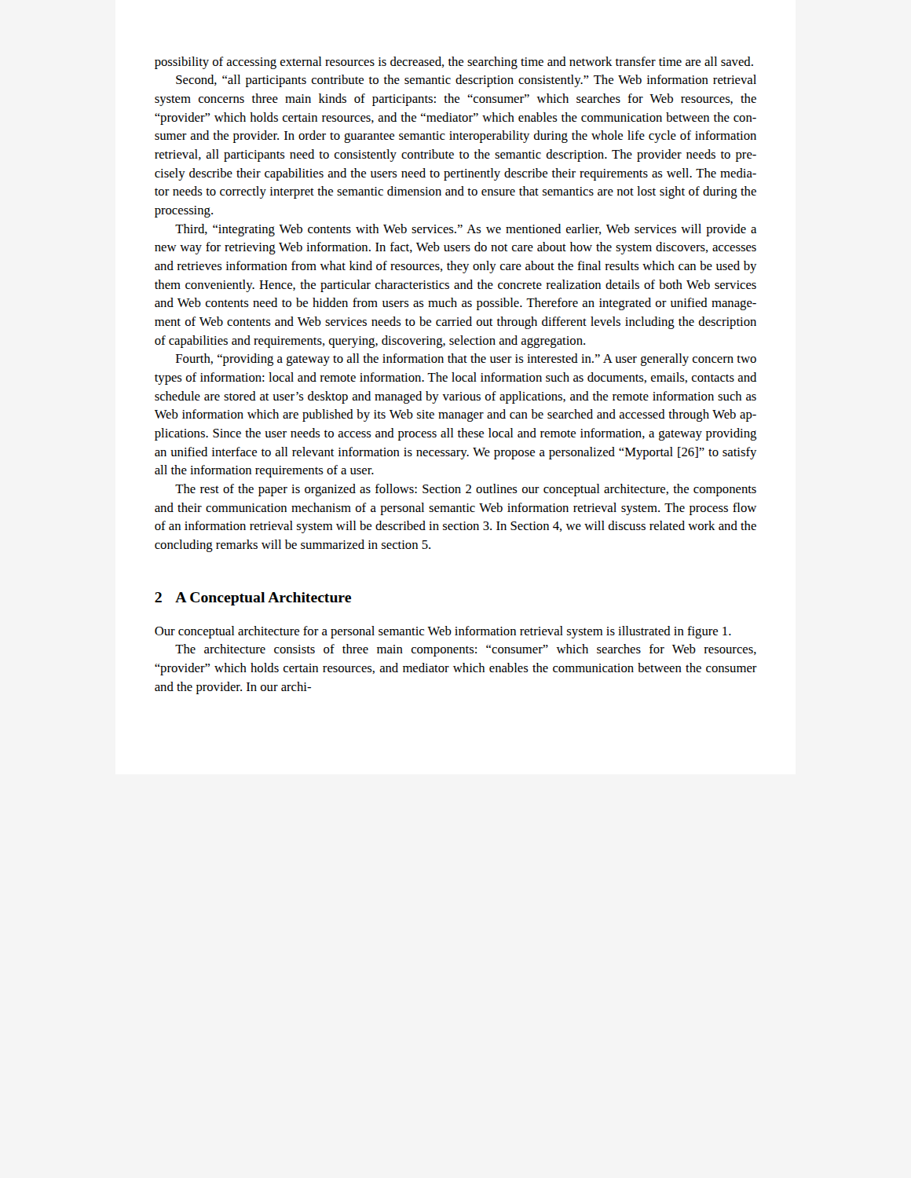possibility of accessing external resources is decreased, the searching time and network transfer time are all saved.
Second, “all participants contribute to the semantic description consistently.” The Web information retrieval system concerns three main kinds of participants: the “consumer” which searches for Web resources, the “provider” which holds certain resources, and the “mediator” which enables the communication between the consumer and the provider. In order to guarantee semantic interoperability during the whole life cycle of information retrieval, all participants need to consistently contribute to the semantic description. The provider needs to precisely describe their capabilities and the users need to pertinently describe their requirements as well. The mediator needs to correctly interpret the semantic dimension and to ensure that semantics are not lost sight of during the processing.
Third, “integrating Web contents with Web services.” As we mentioned earlier, Web services will provide a new way for retrieving Web information. In fact, Web users do not care about how the system discovers, accesses and retrieves information from what kind of resources, they only care about the final results which can be used by them conveniently. Hence, the particular characteristics and the concrete realization details of both Web services and Web contents need to be hidden from users as much as possible. Therefore an integrated or unified management of Web contents and Web services needs to be carried out through different levels including the description of capabilities and requirements, querying, discovering, selection and aggregation.
Fourth, “providing a gateway to all the information that the user is interested in.” A user generally concern two types of information: local and remote information. The local information such as documents, emails, contacts and schedule are stored at user’s desktop and managed by various of applications, and the remote information such as Web information which are published by its Web site manager and can be searched and accessed through Web applications. Since the user needs to access and process all these local and remote information, a gateway providing an unified interface to all relevant information is necessary. We propose a personalized “Myportal [26]” to satisfy all the information requirements of a user.
The rest of the paper is organized as follows: Section 2 outlines our conceptual architecture, the components and their communication mechanism of a personal semantic Web information retrieval system. The process flow of an information retrieval system will be described in section 3. In Section 4, we will discuss related work and the concluding remarks will be summarized in section 5.
2 A Conceptual Architecture
Our conceptual architecture for a personal semantic Web information retrieval system is illustrated in figure 1.
The architecture consists of three main components: “consumer” which searches for Web resources, “provider” which holds certain resources, and mediator which enables the communication between the consumer and the provider. In our archi-